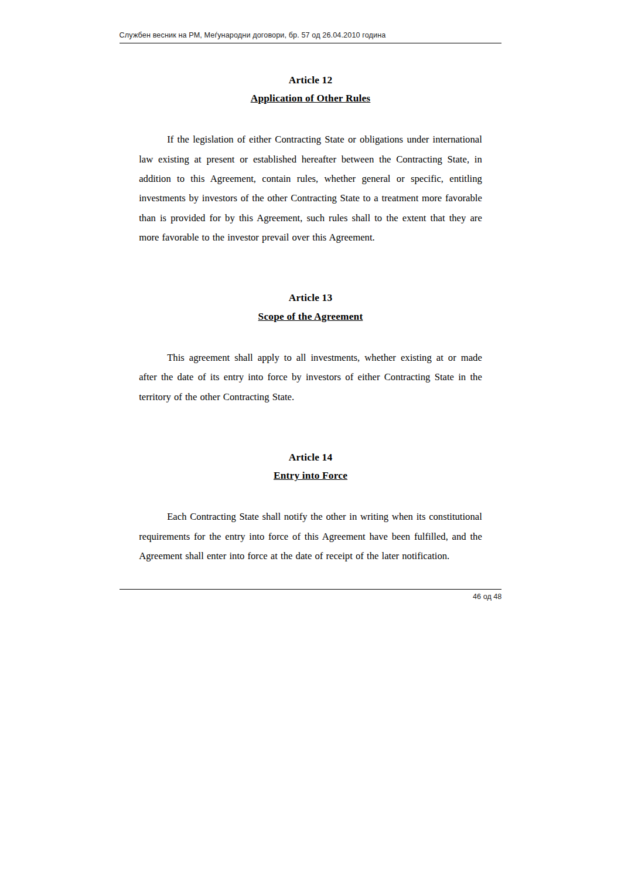Службен весник на РМ, Меѓународни договори, бр. 57 од 26.04.2010 година
Article 12
Application of Other Rules
If the legislation of either Contracting State or obligations under international law existing at present or established hereafter between the Contracting State, in addition to this Agreement, contain rules, whether general or specific, entitling investments by investors of the other Contracting State to a treatment more favorable than is provided for by this Agreement, such rules shall to the extent that they are more favorable to the investor prevail over this Agreement.
Article 13
Scope of the Agreement
This agreement shall apply to all investments, whether existing at or made after the date of its entry into force by investors of either Contracting State in the territory of the other Contracting State.
Article 14
Entry into Force
Each Contracting State shall notify the other in writing when its constitutional requirements for the entry into force of this Agreement have been fulfilled, and the Agreement shall enter into force at the date of receipt of the later notification.
46 од 48